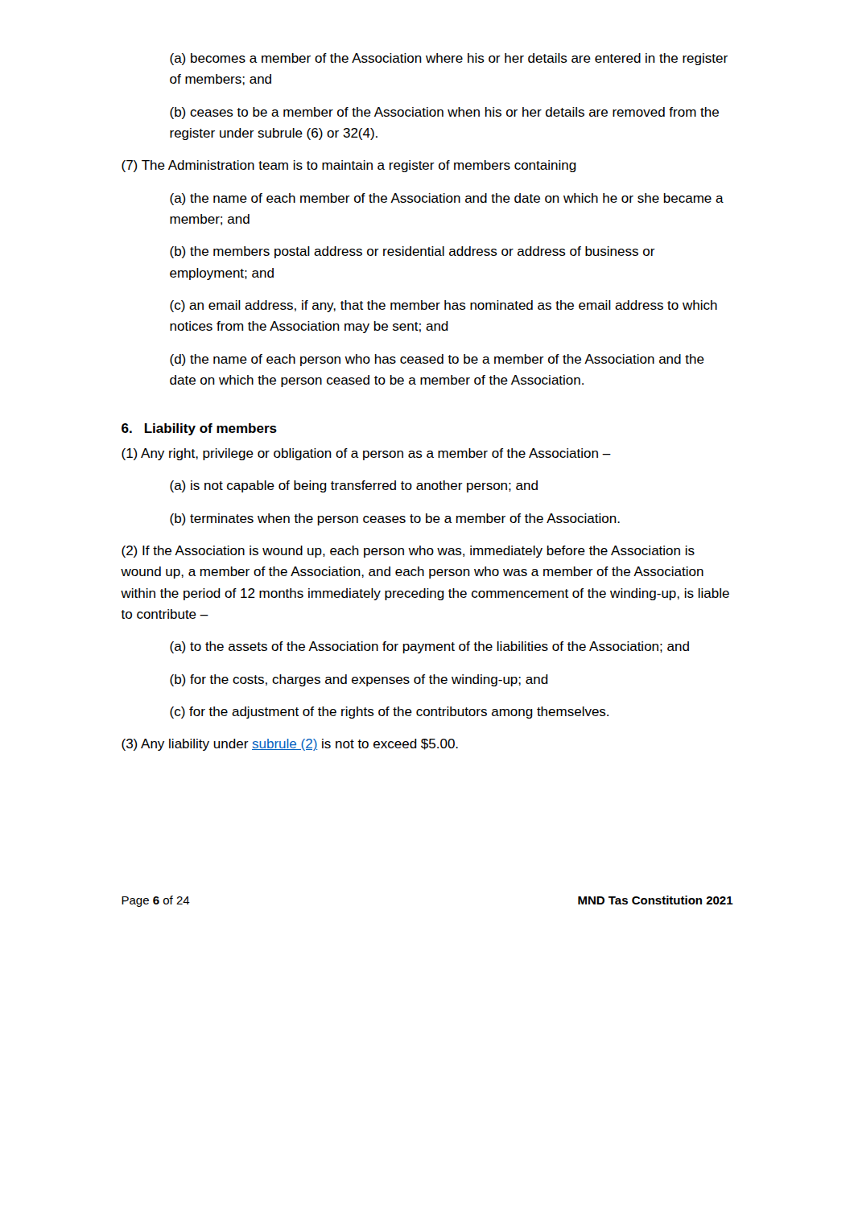(a) becomes a member of the Association where his or her details are entered in the register of members; and
(b) ceases to be a member of the Association when his or her details are removed from the register under subrule (6) or 32(4).
(7) The Administration team is to maintain a register of members containing
(a) the name of each member of the Association and the date on which he or she became a member; and
(b) the members postal address or residential address or address of business or employment; and
(c) an email address, if any, that the member has nominated as the email address to which notices from the Association may be sent; and
(d) the name of each person who has ceased to be a member of the Association and the date on which the person ceased to be a member of the Association.
6. Liability of members
(1) Any right, privilege or obligation of a person as a member of the Association –
(a) is not capable of being transferred to another person; and
(b) terminates when the person ceases to be a member of the Association.
(2) If the Association is wound up, each person who was, immediately before the Association is wound up, a member of the Association, and each person who was a member of the Association within the period of 12 months immediately preceding the commencement of the winding-up, is liable to contribute –
(a) to the assets of the Association for payment of the liabilities of the Association; and
(b) for the costs, charges and expenses of the winding-up; and
(c) for the adjustment of the rights of the contributors among themselves.
(3) Any liability under subrule (2) is not to exceed $5.00.
Page 6 of 24
MND Tas Constitution 2021